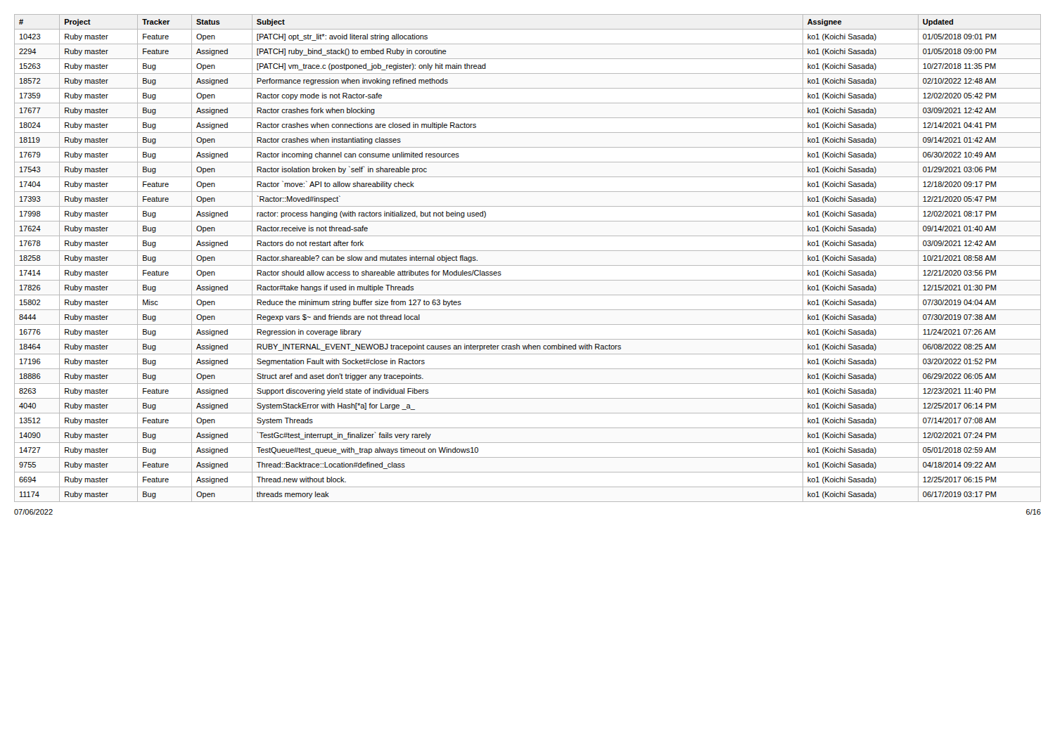| # | Project | Tracker | Status | Subject | Assignee | Updated |
| --- | --- | --- | --- | --- | --- | --- |
| 10423 | Ruby master | Feature | Open | [PATCH] opt_str_lit*: avoid literal string allocations | ko1 (Koichi Sasada) | 01/05/2018 09:01 PM |
| 2294 | Ruby master | Feature | Assigned | [PATCH] ruby_bind_stack() to embed Ruby in coroutine | ko1 (Koichi Sasada) | 01/05/2018 09:00 PM |
| 15263 | Ruby master | Bug | Open | [PATCH] vm_trace.c (postponed_job_register): only hit main thread | ko1 (Koichi Sasada) | 10/27/2018 11:35 PM |
| 18572 | Ruby master | Bug | Assigned | Performance regression when invoking refined methods | ko1 (Koichi Sasada) | 02/10/2022 12:48 AM |
| 17359 | Ruby master | Bug | Open | Ractor copy mode is not Ractor-safe | ko1 (Koichi Sasada) | 12/02/2020 05:42 PM |
| 17677 | Ruby master | Bug | Assigned | Ractor crashes fork when blocking | ko1 (Koichi Sasada) | 03/09/2021 12:42 AM |
| 18024 | Ruby master | Bug | Assigned | Ractor crashes when connections are closed in multiple Ractors | ko1 (Koichi Sasada) | 12/14/2021 04:41 PM |
| 18119 | Ruby master | Bug | Open | Ractor crashes when instantiating classes | ko1 (Koichi Sasada) | 09/14/2021 01:42 AM |
| 17679 | Ruby master | Bug | Assigned | Ractor incoming channel can consume unlimited resources | ko1 (Koichi Sasada) | 06/30/2022 10:49 AM |
| 17543 | Ruby master | Bug | Open | Ractor isolation broken by `self` in shareable proc | ko1 (Koichi Sasada) | 01/29/2021 03:06 PM |
| 17404 | Ruby master | Feature | Open | Ractor `move:` API to allow shareability check | ko1 (Koichi Sasada) | 12/18/2020 09:17 PM |
| 17393 | Ruby master | Feature | Open | `Ractor::Moved#inspect` | ko1 (Koichi Sasada) | 12/21/2020 05:47 PM |
| 17998 | Ruby master | Bug | Assigned | ractor: process hanging (with ractors initialized, but not being used) | ko1 (Koichi Sasada) | 12/02/2021 08:17 PM |
| 17624 | Ruby master | Bug | Open | Ractor.receive is not thread-safe | ko1 (Koichi Sasada) | 09/14/2021 01:40 AM |
| 17678 | Ruby master | Bug | Assigned | Ractors do not restart after fork | ko1 (Koichi Sasada) | 03/09/2021 12:42 AM |
| 18258 | Ruby master | Bug | Open | Ractor.shareable? can be slow and mutates internal object flags. | ko1 (Koichi Sasada) | 10/21/2021 08:58 AM |
| 17414 | Ruby master | Feature | Open | Ractor should allow access to shareable attributes for Modules/Classes | ko1 (Koichi Sasada) | 12/21/2020 03:56 PM |
| 17826 | Ruby master | Bug | Assigned | Ractor#take hangs if used in multiple Threads | ko1 (Koichi Sasada) | 12/15/2021 01:30 PM |
| 15802 | Ruby master | Misc | Open | Reduce the minimum string buffer size from 127 to 63 bytes | ko1 (Koichi Sasada) | 07/30/2019 04:04 AM |
| 8444 | Ruby master | Bug | Open | Regexp vars $~ and friends are not thread local | ko1 (Koichi Sasada) | 07/30/2019 07:38 AM |
| 16776 | Ruby master | Bug | Assigned | Regression in coverage library | ko1 (Koichi Sasada) | 11/24/2021 07:26 AM |
| 18464 | Ruby master | Bug | Assigned | RUBY_INTERNAL_EVENT_NEWOBJ tracepoint causes an interpreter crash when combined with Ractors | ko1 (Koichi Sasada) | 06/08/2022 08:25 AM |
| 17196 | Ruby master | Bug | Assigned | Segmentation Fault with Socket#close in Ractors | ko1 (Koichi Sasada) | 03/20/2022 01:52 PM |
| 18886 | Ruby master | Bug | Open | Struct aref and aset don't trigger any tracepoints. | ko1 (Koichi Sasada) | 06/29/2022 06:05 AM |
| 8263 | Ruby master | Feature | Assigned | Support discovering yield state of individual Fibers | ko1 (Koichi Sasada) | 12/23/2021 11:40 PM |
| 4040 | Ruby master | Bug | Assigned | SystemStackError with Hash[*a] for Large _a_ | ko1 (Koichi Sasada) | 12/25/2017 06:14 PM |
| 13512 | Ruby master | Feature | Open | System Threads | ko1 (Koichi Sasada) | 07/14/2017 07:08 AM |
| 14090 | Ruby master | Bug | Assigned | `TestGc#test_interrupt_in_finalizer` fails very rarely | ko1 (Koichi Sasada) | 12/02/2021 07:24 PM |
| 14727 | Ruby master | Bug | Assigned | TestQueue#test_queue_with_trap always timeout on Windows10 | ko1 (Koichi Sasada) | 05/01/2018 02:59 AM |
| 9755 | Ruby master | Feature | Assigned | Thread::Backtrace::Location#defined_class | ko1 (Koichi Sasada) | 04/18/2014 09:22 AM |
| 6694 | Ruby master | Feature | Assigned | Thread.new without block. | ko1 (Koichi Sasada) | 12/25/2017 06:15 PM |
| 11174 | Ruby master | Bug | Open | threads memory leak | ko1 (Koichi Sasada) | 06/17/2019 03:17 PM |
07/06/2022 6/16